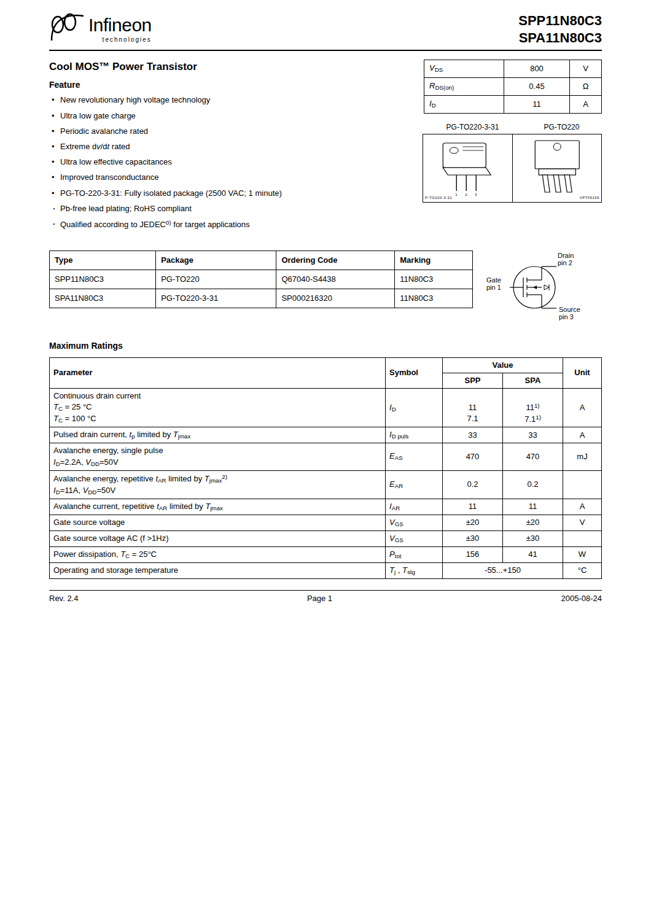Infineon
technologies
SPP11N80C3
SPA11N80C3
Cool MOS™ Power Transistor
Feature
New revolutionary high voltage technology
Ultra low gate charge
Periodic avalanche rated
Extreme dv/dt rated
Ultra low effective capacitances
Improved transconductance
PG-TO-220-3-31: Fully isolated package (2500 VAC; 1 minute)
Pb-free lead plating; RoHS compliant
Qualified according to JEDEC0) for target applications
| V DS | 800 | V |
| R DS(on) | 0.45 | Ω |
| I D | 11 | A |
PG-TO220-3-31 PG-TO220
1 2 3
P-TO220-3-31
VPT05155
| Type | Package | Ordering Code | Marking |
| --- | --- | --- | --- |
| SPP11N80C3 | PG-TO220 | Q67040-S4438 | 11N80C3 |
| SPA11N80C3 | PG-TO220-3-31 | SP000216320 | 11N80C3 |
Drain pin 2 Gate pin 1 Source pin 3
Maximum Ratings
| Parameter | Symbol | Value | Unit |
| --- | --- | --- | --- |
| SPP | SPA |
| Continuous drain current T C = 25 °C T C = 100 °C | I D | 11 7.1 | 11 1) 7.1 1) | A |
| Pulsed drain current, t p limited by T jmax | I D puls | 33 | 33 | A |
| Avalanche energy, single pulse I D =2.2A, V DD =50V | E AS | 470 | 470 | mJ |
| Avalanche energy, repetitive t AR limited by T jmax 2) I D =11A, V DD =50V | E AR | 0.2 | 0.2 | |
| Avalanche current, repetitive t AR limited by T jmax | I AR | 11 | 11 | A |
| Gate source voltage | V GS | ±20 | ±20 | V |
| Gate source voltage AC (f >1Hz) | V GS | ±30 | ±30 | |
| Power dissipation, T C = 25°C | P tot | 156 | 41 | W |
| Operating and storage temperature | T j , T stg | -55...+150 | °C |
Rev. 2.4 Page 1 2005-08-24